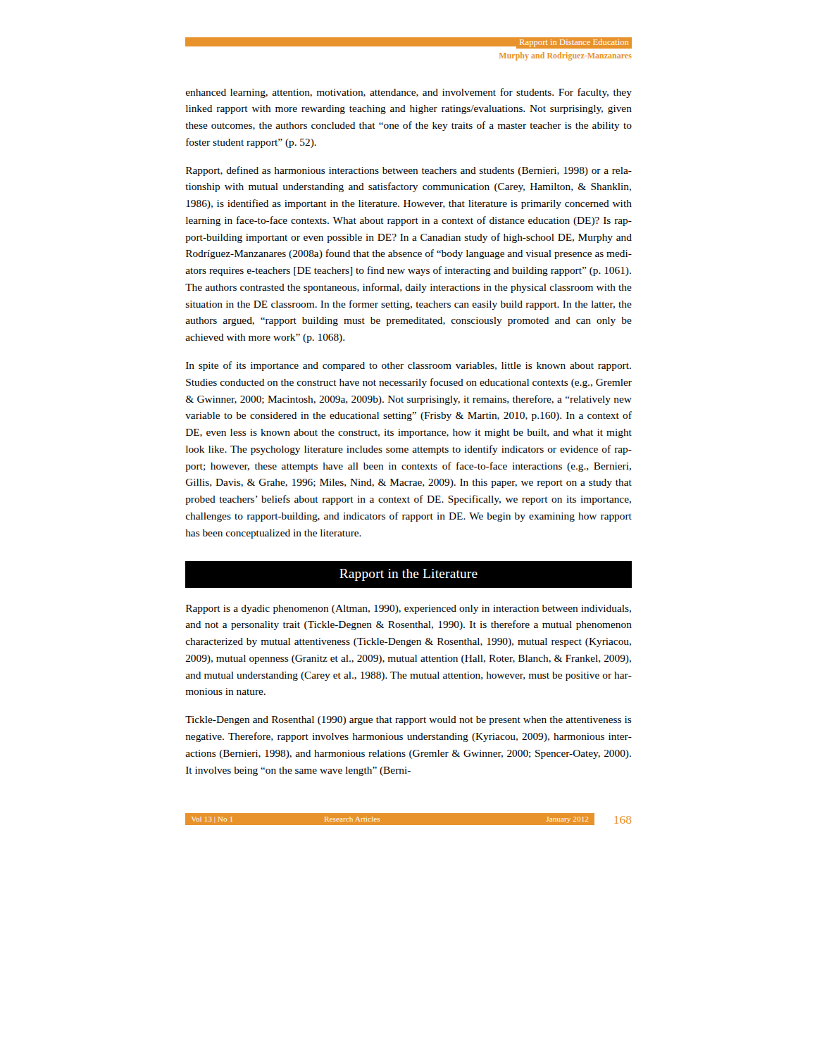Rapport in Distance Education
Murphy and Rodriguez-Manzanares
enhanced learning, attention, motivation, attendance, and involvement for students. For faculty, they linked rapport with more rewarding teaching and higher ratings/evaluations. Not surprisingly, given these outcomes, the authors concluded that “one of the key traits of a master teacher is the ability to foster student rapport” (p. 52).
Rapport, defined as harmonious interactions between teachers and students (Bernieri, 1998) or a relationship with mutual understanding and satisfactory communication (Carey, Hamilton, & Shanklin, 1986), is identified as important in the literature. However, that literature is primarily concerned with learning in face-to-face contexts. What about rapport in a context of distance education (DE)? Is rapport-building important or even possible in DE? In a Canadian study of high-school DE, Murphy and Rodríguez-Manzanares (2008a) found that the absence of “body language and visual presence as mediators requires e-teachers [DE teachers] to find new ways of interacting and building rapport” (p. 1061). The authors contrasted the spontaneous, informal, daily interactions in the physical classroom with the situation in the DE classroom. In the former setting, teachers can easily build rapport. In the latter, the authors argued, “rapport building must be premeditated, consciously promoted and can only be achieved with more work” (p. 1068).
In spite of its importance and compared to other classroom variables, little is known about rapport. Studies conducted on the construct have not necessarily focused on educational contexts (e.g., Gremler & Gwinner, 2000; Macintosh, 2009a, 2009b). Not surprisingly, it remains, therefore, a “relatively new variable to be considered in the educational setting” (Frisby & Martin, 2010, p.160). In a context of DE, even less is known about the construct, its importance, how it might be built, and what it might look like. The psychology literature includes some attempts to identify indicators or evidence of rapport; however, these attempts have all been in contexts of face-to-face interactions (e.g., Bernieri, Gillis, Davis, & Grahe, 1996; Miles, Nind, & Macrae, 2009). In this paper, we report on a study that probed teachers’ beliefs about rapport in a context of DE. Specifically, we report on its importance, challenges to rapport-building, and indicators of rapport in DE. We begin by examining how rapport has been conceptualized in the literature.
Rapport in the Literature
Rapport is a dyadic phenomenon (Altman, 1990), experienced only in interaction between individuals, and not a personality trait (Tickle-Degnen & Rosenthal, 1990). It is therefore a mutual phenomenon characterized by mutual attentiveness (Tickle-Dengen & Rosenthal, 1990), mutual respect (Kyriacou, 2009), mutual openness (Granitz et al., 2009), mutual attention (Hall, Roter, Blanch, & Frankel, 2009), and mutual understanding (Carey et al., 1988). The mutual attention, however, must be positive or harmonious in nature.
Tickle-Dengen and Rosenthal (1990) argue that rapport would not be present when the attentiveness is negative. Therefore, rapport involves harmonious understanding (Kyriacou, 2009), harmonious interactions (Bernieri, 1998), and harmonious relations (Gremler & Gwinner, 2000; Spencer-Oatey, 2000). It involves being “on the same wave length” (Berni-
Vol 13 | No 1 Research Articles January 2012
168